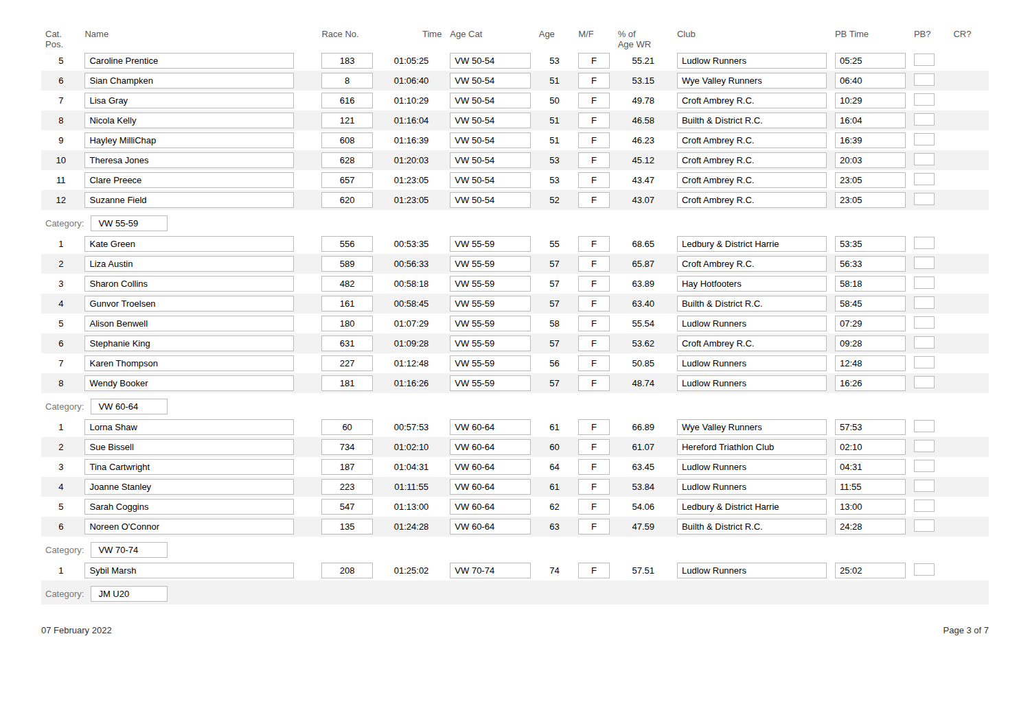| Cat. Pos. | Name | | Race No. | Time | Age Cat | Age | M/F | % of Age WR | Club | PB Time | PB? | CR? |
| --- | --- | --- | --- | --- | --- | --- | --- | --- | --- | --- | --- | --- |
| 5 | Caroline Prentice | | 183 | 01:05:25 | VW 50-54 | 53 | F | 55.21 | Ludlow Runners | 05:25 | | |
| 6 | Sian Champken | | 8 | 01:06:40 | VW 50-54 | 51 | F | 53.15 | Wye Valley Runners | 06:40 | | |
| 7 | Lisa Gray | | 616 | 01:10:29 | VW 50-54 | 50 | F | 49.78 | Croft Ambrey R.C. | 10:29 | | |
| 8 | Nicola Kelly | | 121 | 01:16:04 | VW 50-54 | 51 | F | 46.58 | Builth & District R.C. | 16:04 | | |
| 9 | Hayley MilliChap | | 608 | 01:16:39 | VW 50-54 | 51 | F | 46.23 | Croft Ambrey R.C. | 16:39 | | |
| 10 | Theresa Jones | | 628 | 01:20:03 | VW 50-54 | 53 | F | 45.12 | Croft Ambrey R.C. | 20:03 | | |
| 11 | Clare Preece | | 657 | 01:23:05 | VW 50-54 | 53 | F | 43.47 | Croft Ambrey R.C. | 23:05 | | |
| 12 | Suzanne Field | | 620 | 01:23:05 | VW 50-54 | 52 | F | 43.07 | Croft Ambrey R.C. | 23:05 | | |
| Category: VW 55-59 |
| 1 | Kate Green | | 556 | 00:53:35 | VW 55-59 | 55 | F | 68.65 | Ledbury & District Harrie | 53:35 | | |
| 2 | Liza Austin | | 589 | 00:56:33 | VW 55-59 | 57 | F | 65.87 | Croft Ambrey R.C. | 56:33 | | |
| 3 | Sharon Collins | | 482 | 00:58:18 | VW 55-59 | 57 | F | 63.89 | Hay Hotfooters | 58:18 | | |
| 4 | Gunvor Troelsen | | 161 | 00:58:45 | VW 55-59 | 57 | F | 63.40 | Builth & District R.C. | 58:45 | | |
| 5 | Alison Benwell | | 180 | 01:07:29 | VW 55-59 | 58 | F | 55.54 | Ludlow Runners | 07:29 | | |
| 6 | Stephanie King | | 631 | 01:09:28 | VW 55-59 | 57 | F | 53.62 | Croft Ambrey R.C. | 09:28 | | |
| 7 | Karen Thompson | | 227 | 01:12:48 | VW 55-59 | 56 | F | 50.85 | Ludlow Runners | 12:48 | | |
| 8 | Wendy Booker | | 181 | 01:16:26 | VW 55-59 | 57 | F | 48.74 | Ludlow Runners | 16:26 | | |
| Category: VW 60-64 |
| 1 | Lorna Shaw | | 60 | 00:57:53 | VW 60-64 | 61 | F | 66.89 | Wye Valley Runners | 57:53 | | |
| 2 | Sue Bissell | | 734 | 01:02:10 | VW 60-64 | 60 | F | 61.07 | Hereford Triathlon Club | 02:10 | | |
| 3 | Tina Cartwright | | 187 | 01:04:31 | VW 60-64 | 64 | F | 63.45 | Ludlow Runners | 04:31 | | |
| 4 | Joanne Stanley | | 223 | 01:11:55 | VW 60-64 | 61 | F | 53.84 | Ludlow Runners | 11:55 | | |
| 5 | Sarah Coggins | | 547 | 01:13:00 | VW 60-64 | 62 | F | 54.06 | Ledbury & District Harrie | 13:00 | | |
| 6 | Noreen O'Connor | | 135 | 01:24:28 | VW 60-64 | 63 | F | 47.59 | Builth & District R.C. | 24:28 | | |
| Category: VW 70-74 |
| 1 | Sybil Marsh | | 208 | 01:25:02 | VW 70-74 | 74 | F | 57.51 | Ludlow Runners | 25:02 | | |
| Category: JM U20 |
07 February 2022
Page 3 of 7